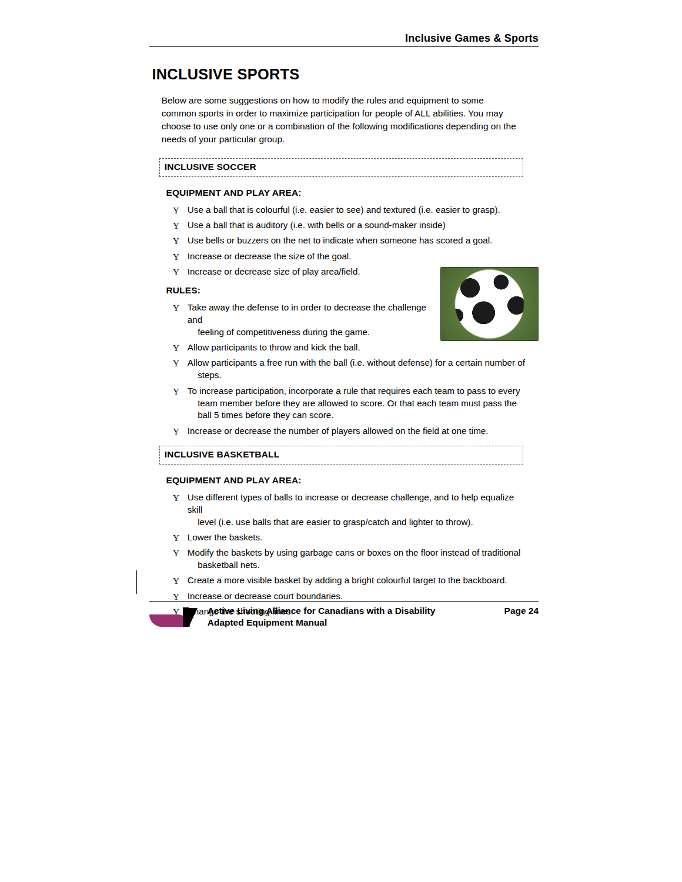Inclusive Games & Sports
INCLUSIVE SPORTS
Below are some suggestions on how to modify the rules and equipment to some common sports in order to maximize participation for people of ALL abilities. You may choose to use only one or a combination of the following modifications depending on the needs of your particular group.
INCLUSIVE SOCCER
EQUIPMENT AND PLAY AREA:
Use a ball that is colourful (i.e. easier to see) and textured (i.e. easier to grasp).
Use a ball that is auditory (i.e. with bells or a sound-maker inside)
Use bells or buzzers on the net to indicate when someone has scored a goal.
Increase or decrease the size of the goal.
Increase or decrease size of play area/field.
RULES:
Take away the defense to in order to decrease the challenge andfeeling of competitiveness during the game.
Allow participants to throw and kick the ball.
Allow participants a free run with the ball (i.e. without defense) for a certain number ofsteps.
To increase participation, incorporate a rule that requires each team to pass to everyteam member before they are allowed to score. Or that each team must pass the ball 5 times before they can score.
Increase or decrease the number of players allowed on the field at one time.
INCLUSIVE BASKETBALL
EQUIPMENT AND PLAY AREA:
Use different types of balls to increase or decrease challenge, and to help equalize skilllevel (i.e. use balls that are easier to grasp/catch and lighter to throw).
Lower the baskets.
Modify the baskets by using garbage cans or boxes on the floor instead of traditionalbasketball nets.
Create a more visible basket by adding a bright colourful target to the backboard.
Increase or decrease court boundaries.
Change the shooting lines.
Active Living Alliance for Canadians with a Disability
Adapted Equipment Manual
Page 24